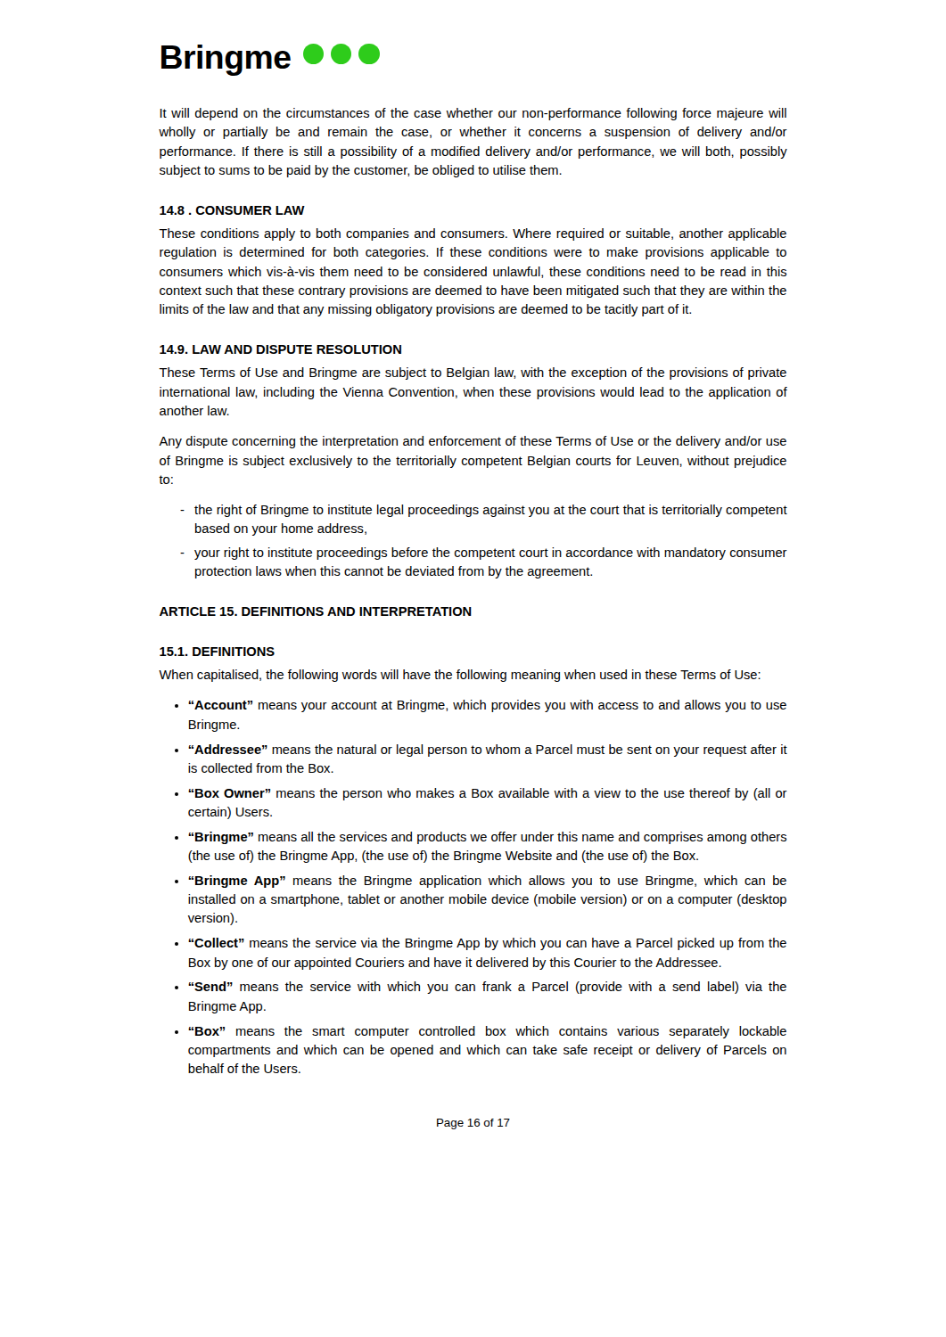Bringme
It will depend on the circumstances of the case whether our non-performance following force majeure will wholly or partially be and remain the case, or whether it concerns a suspension of delivery and/or performance. If there is still a possibility of a modified delivery and/or performance, we will both, possibly subject to sums to be paid by the customer, be obliged to utilise them.
14.8 . CONSUMER LAW
These conditions apply to both companies and consumers. Where required or suitable, another applicable regulation is determined for both categories. If these conditions were to make provisions applicable to consumers which vis-à-vis them need to be considered unlawful, these conditions need to be read in this context such that these contrary provisions are deemed to have been mitigated such that they are within the limits of the law and that any missing obligatory provisions are deemed to be tacitly part of it.
14.9. LAW AND DISPUTE RESOLUTION
These Terms of Use and Bringme are subject to Belgian law, with the exception of the provisions of private international law, including the Vienna Convention, when these provisions would lead to the application of another law.
Any dispute concerning the interpretation and enforcement of these Terms of Use or the delivery and/or use of Bringme is subject exclusively to the territorially competent Belgian courts for Leuven, without prejudice to:
the right of Bringme to institute legal proceedings against you at the court that is territorially competent based on your home address,
your right to institute proceedings before the competent court in accordance with mandatory consumer protection laws when this cannot be deviated from by the agreement.
ARTICLE 15. DEFINITIONS AND INTERPRETATION
15.1. DEFINITIONS
When capitalised, the following words will have the following meaning when used in these Terms of Use:
“Account” means your account at Bringme, which provides you with access to and allows you to use Bringme.
“Addressee” means the natural or legal person to whom a Parcel must be sent on your request after it is collected from the Box.
“Box Owner” means the person who makes a Box available with a view to the use thereof by (all or certain) Users.
“Bringme” means all the services and products we offer under this name and comprises among others (the use of) the Bringme App, (the use of) the Bringme Website and (the use of) the Box.
“Bringme App” means the Bringme application which allows you to use Bringme, which can be installed on a smartphone, tablet or another mobile device (mobile version) or on a computer (desktop version).
“Collect” means the service via the Bringme App by which you can have a Parcel picked up from the Box by one of our appointed Couriers and have it delivered by this Courier to the Addressee.
“Send” means the service with which you can frank a Parcel (provide with a send label) via the Bringme App.
“Box” means the smart computer controlled box which contains various separately lockable compartments and which can be opened and which can take safe receipt or delivery of Parcels on behalf of the Users.
Page 16 of 17